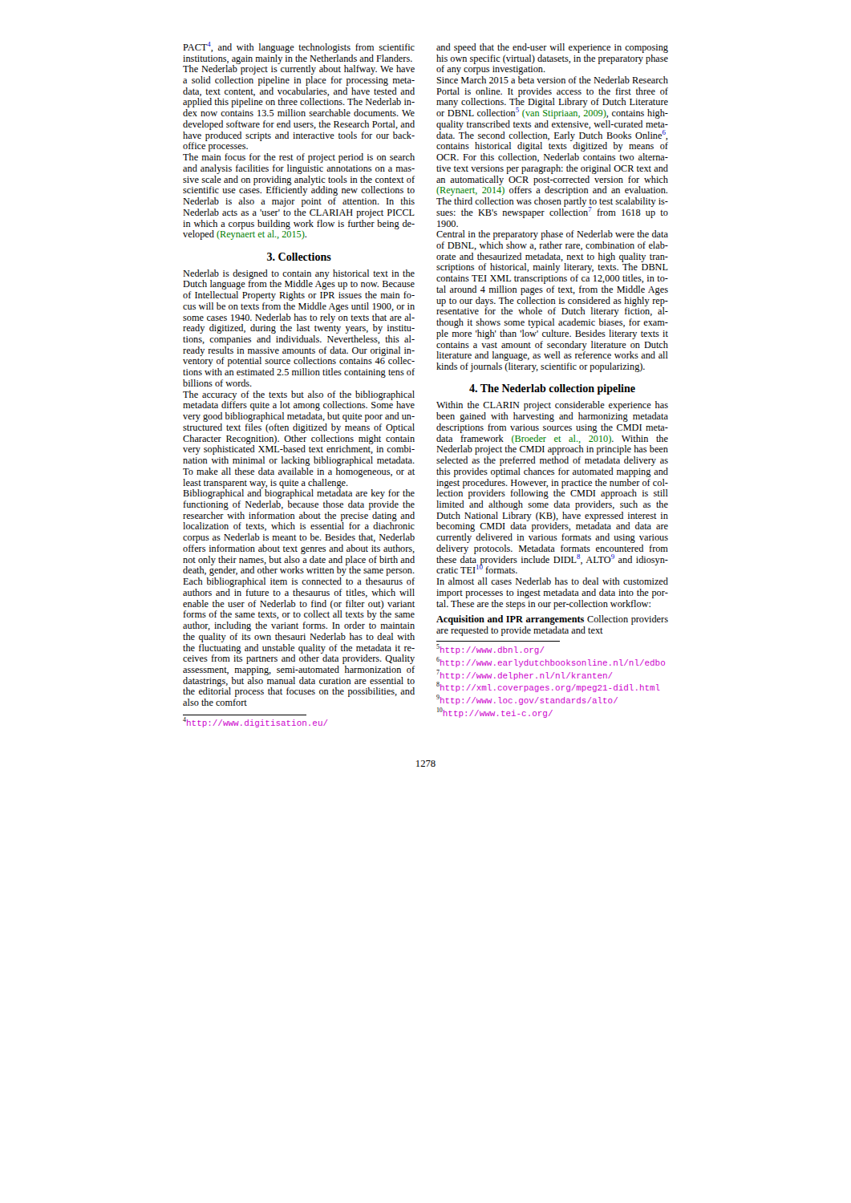PACT4, and with language technologists from scientific institutions, again mainly in the Netherlands and Flanders.
The Nederlab project is currently about halfway. We have a solid collection pipeline in place for processing metadata, text content, and vocabularies, and have tested and applied this pipeline on three collections. The Nederlab index now contains 13.5 million searchable documents. We developed software for end users, the Research Portal, and have produced scripts and interactive tools for our back-office processes.
The main focus for the rest of project period is on search and analysis facilities for linguistic annotations on a massive scale and on providing analytic tools in the context of scientific use cases. Efficiently adding new collections to Nederlab is also a major point of attention. In this Nederlab acts as a 'user' to the CLARIAH project PICCL in which a corpus building work flow is further being developed (Reynaert et al., 2015).
3. Collections
Nederlab is designed to contain any historical text in the Dutch language from the Middle Ages up to now. Because of Intellectual Property Rights or IPR issues the main focus will be on texts from the Middle Ages until 1900, or in some cases 1940. Nederlab has to rely on texts that are already digitized, during the last twenty years, by institutions, companies and individuals. Nevertheless, this already results in massive amounts of data. Our original inventory of potential source collections contains 46 collections with an estimated 2.5 million titles containing tens of billions of words.
The accuracy of the texts but also of the bibliographical metadata differs quite a lot among collections. Some have very good bibliographical metadata, but quite poor and unstructured text files (often digitized by means of Optical Character Recognition). Other collections might contain very sophisticated XML-based text enrichment, in combination with minimal or lacking bibliographical metadata. To make all these data available in a homogeneous, or at least transparent way, is quite a challenge.
Bibliographical and biographical metadata are key for the functioning of Nederlab, because those data provide the researcher with information about the precise dating and localization of texts, which is essential for a diachronic corpus as Nederlab is meant to be. Besides that, Nederlab offers information about text genres and about its authors, not only their names, but also a date and place of birth and death, gender, and other works written by the same person. Each bibliographical item is connected to a thesaurus of authors and in future to a thesaurus of titles, which will enable the user of Nederlab to find (or filter out) variant forms of the same texts, or to collect all texts by the same author, including the variant forms. In order to maintain the quality of its own thesauri Nederlab has to deal with the fluctuating and unstable quality of the metadata it receives from its partners and other data providers. Quality assessment, mapping, semi-automated harmonization of datastrings, but also manual data curation are essential to the editorial process that focuses on the possibilities, and also the comfort
4http://www.digitisation.eu/
and speed that the end-user will experience in composing his own specific (virtual) datasets, in the preparatory phase of any corpus investigation.
Since March 2015 a beta version of the Nederlab Research Portal is online. It provides access to the first three of many collections. The Digital Library of Dutch Literature or DBNL collection5 (van Stipriaan, 2009), contains high-quality transcribed texts and extensive, well-curated metadata. The second collection, Early Dutch Books Online6, contains historical digital texts digitized by means of OCR. For this collection, Nederlab contains two alternative text versions per paragraph: the original OCR text and an automatically OCR post-corrected version for which (Reynaert, 2014) offers a description and an evaluation. The third collection was chosen partly to test scalability issues: the KB's newspaper collection7 from 1618 up to 1900.
Central in the preparatory phase of Nederlab were the data of DBNL, which show a, rather rare, combination of elaborate and thesaurized metadata, next to high quality transcriptions of historical, mainly literary, texts. The DBNL contains TEI XML transcriptions of ca 12,000 titles, in total around 4 million pages of text, from the Middle Ages up to our days. The collection is considered as highly representative for the whole of Dutch literary fiction, although it shows some typical academic biases, for example more 'high' than 'low' culture. Besides literary texts it contains a vast amount of secondary literature on Dutch literature and language, as well as reference works and all kinds of journals (literary, scientific or popularizing).
4. The Nederlab collection pipeline
Within the CLARIN project considerable experience has been gained with harvesting and harmonizing metadata descriptions from various sources using the CMDI metadata framework (Broeder et al., 2010). Within the Nederlab project the CMDI approach in principle has been selected as the preferred method of metadata delivery as this provides optimal chances for automated mapping and ingest procedures. However, in practice the number of collection providers following the CMDI approach is still limited and although some data providers, such as the Dutch National Library (KB), have expressed interest in becoming CMDI data providers, metadata and data are currently delivered in various formats and using various delivery protocols. Metadata formats encountered from these data providers include DIDL8, ALTO9 and idiosyncratic TEI10 formats.
In almost all cases Nederlab has to deal with customized import processes to ingest metadata and data into the portal. These are the steps in our per-collection workflow:
Acquisition and IPR arrangements Collection providers are requested to provide metadata and text
5http://www.dbnl.org/
6http://www.earlydutchbooksonline.nl/nl/edbo
7http://www.delpher.nl/nl/kranten/
8http://xml.coverpages.org/mpeg21-didl.html
9http://www.loc.gov/standards/alto/
10http://www.tei-c.org/
1278